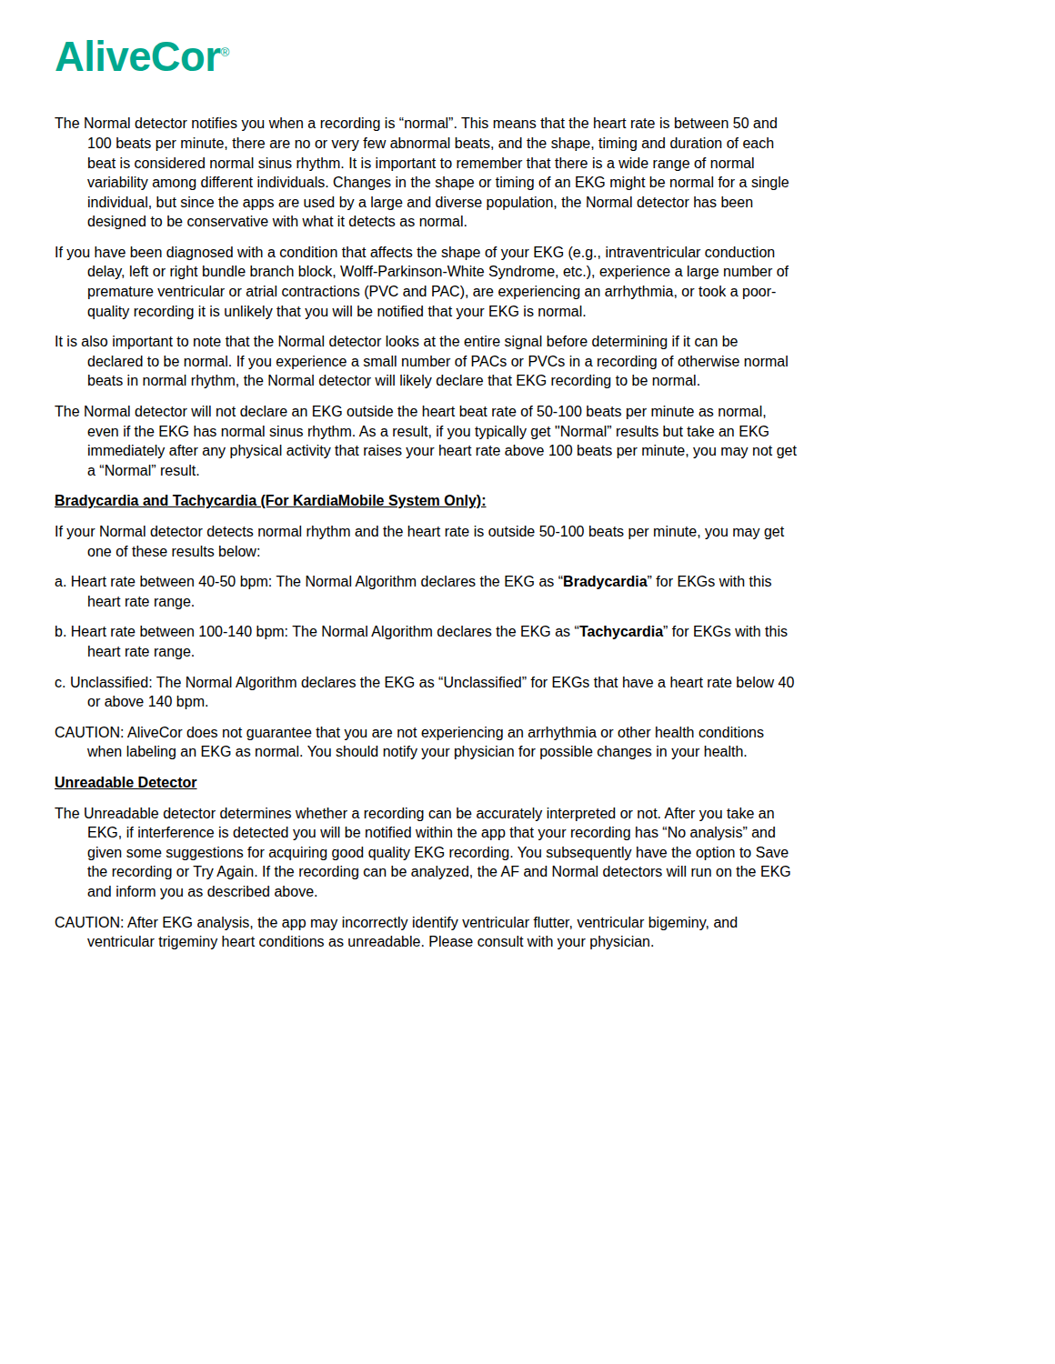AliveCor®
The Normal detector notifies you when a recording is “normal”. This means that the heart rate is between 50 and 100 beats per minute, there are no or very few abnormal beats, and the shape, timing and duration of each beat is considered normal sinus rhythm. It is important to remember that there is a wide range of normal variability among different individuals. Changes in the shape or timing of an EKG might be normal for a single individual, but since the apps are used by a large and diverse population, the Normal detector has been designed to be conservative with what it detects as normal.
If you have been diagnosed with a condition that affects the shape of your EKG (e.g., intraventricular conduction delay, left or right bundle branch block, Wolff-Parkinson-White Syndrome, etc.), experience a large number of premature ventricular or atrial contractions (PVC and PAC), are experiencing an arrhythmia, or took a poor-quality recording it is unlikely that you will be notified that your EKG is normal.
It is also important to note that the Normal detector looks at the entire signal before determining if it can be declared to be normal. If you experience a small number of PACs or PVCs in a recording of otherwise normal beats in normal rhythm, the Normal detector will likely declare that EKG recording to be normal.
The Normal detector will not declare an EKG outside the heart beat rate of 50-100 beats per minute as normal, even if the EKG has normal sinus rhythm. As a result, if you typically get "Normal” results but take an EKG immediately after any physical activity that raises your heart rate above 100 beats per minute, you may not get a “Normal” result.
Bradycardia and Tachycardia (For KardiaMobile System Only):
If your Normal detector detects normal rhythm and the heart rate is outside 50-100 beats per minute, you may get one of these results below:
a. Heart rate between 40-50 bpm: The Normal Algorithm declares the EKG as “Bradycardia” for EKGs with this heart rate range.
b. Heart rate between 100-140 bpm: The Normal Algorithm declares the EKG as “Tachycardia” for EKGs with this heart rate range.
c. Unclassified: The Normal Algorithm declares the EKG as “Unclassified” for EKGs that have a heart rate below 40 or above 140 bpm.
CAUTION: AliveCor does not guarantee that you are not experiencing an arrhythmia or other health conditions when labeling an EKG as normal. You should notify your physician for possible changes in your health.
Unreadable Detector
The Unreadable detector determines whether a recording can be accurately interpreted or not. After you take an EKG, if interference is detected you will be notified within the app that your recording has “No analysis” and given some suggestions for acquiring good quality EKG recording. You subsequently have the option to Save the recording or Try Again. If the recording can be analyzed, the AF and Normal detectors will run on the EKG and inform you as described above.
CAUTION: After EKG analysis, the app may incorrectly identify ventricular flutter, ventricular bigeminy, and ventricular trigeminy heart conditions as unreadable. Please consult with your physician.